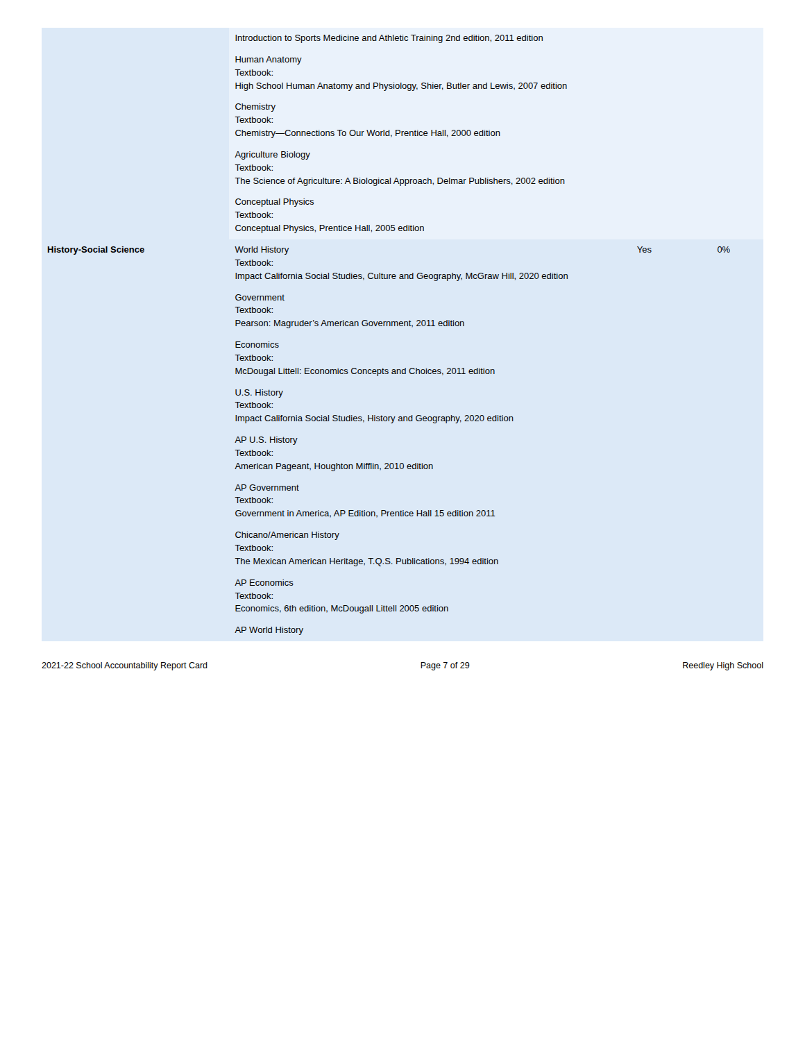| | Introduction to Sports Medicine and Athletic Training 2nd edition, 2011 edition Human Anatomy Textbook: High School Human Anatomy and Physiology, Shier, Butler and Lewis, 2007 edition Chemistry Textbook: Chemistry—Connections To Our World, Prentice Hall, 2000 edition Agriculture Biology Textbook: The Science of Agriculture: A Biological Approach, Delmar Publishers, 2002 edition Conceptual Physics Textbook: Conceptual Physics, Prentice Hall, 2005 edition | | |
| History-Social Science | World History Textbook: Impact California Social Studies, Culture and Geography, McGraw Hill, 2020 edition Government Textbook: Pearson: Magruder’s American Government, 2011 edition Economics Textbook: McDougal Littell: Economics Concepts and Choices, 2011 edition U.S. History Textbook: Impact California Social Studies, History and Geography, 2020 edition AP U.S. History Textbook: American Pageant, Houghton Mifflin, 2010 edition AP Government Textbook: Government in America, AP Edition, Prentice Hall 15 edition 2011 Chicano/American History Textbook: The Mexican American Heritage, T.Q.S. Publications, 1994 edition AP Economics Textbook: Economics, 6th edition, McDougall Littell 2005 edition AP World History | Yes | 0% |
2021-22 School Accountability Report Card Page 7 of 29 Reedley High School